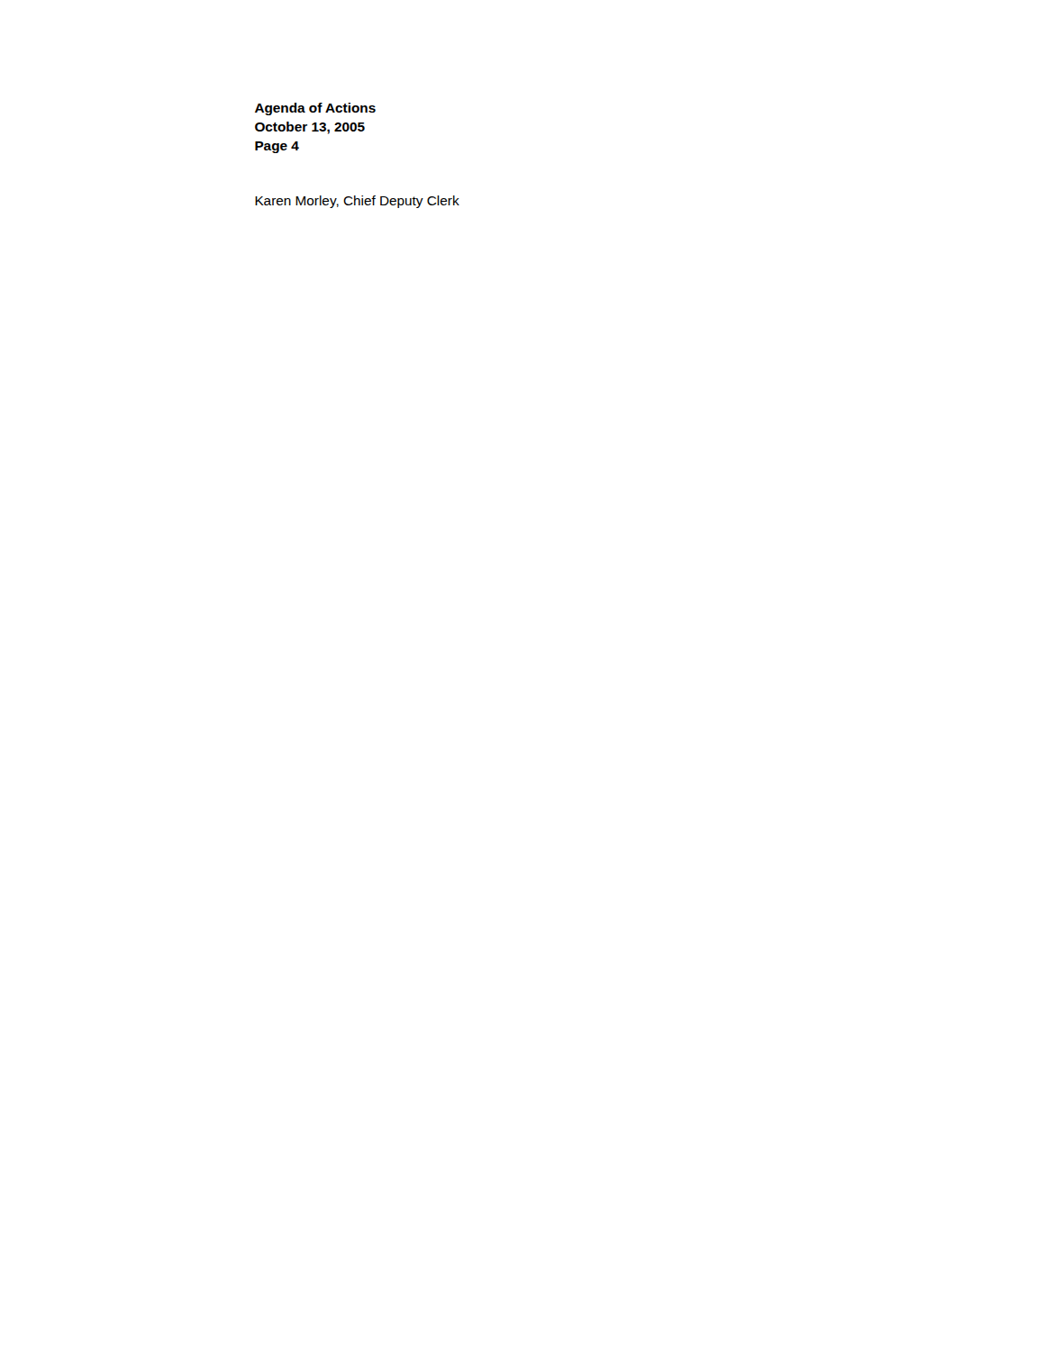Agenda of Actions
October 13, 2005
Page 4
Karen Morley, Chief Deputy Clerk